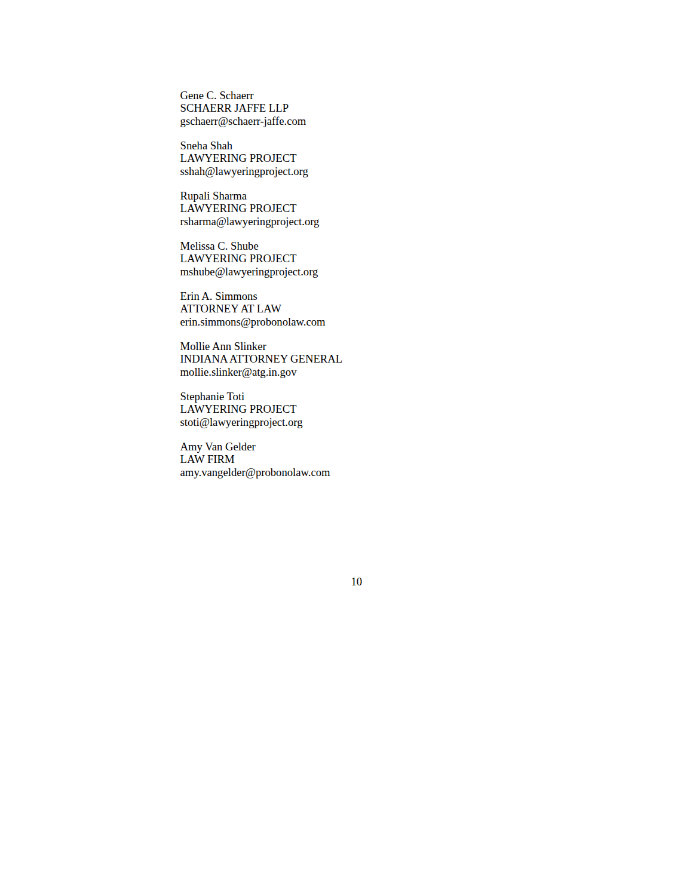Gene C. Schaerr
SCHAERR JAFFE LLP
gschaerr@schaerr-jaffe.com
Sneha Shah
LAWYERING PROJECT
sshah@lawyeringproject.org
Rupali Sharma
LAWYERING PROJECT
rsharma@lawyeringproject.org
Melissa C. Shube
LAWYERING PROJECT
mshube@lawyeringproject.org
Erin A. Simmons
ATTORNEY AT LAW
erin.simmons@probonolaw.com
Mollie Ann Slinker
INDIANA ATTORNEY GENERAL
mollie.slinker@atg.in.gov
Stephanie Toti
LAWYERING PROJECT
stoti@lawyeringproject.org
Amy Van Gelder
LAW FIRM
amy.vangelder@probonolaw.com
10